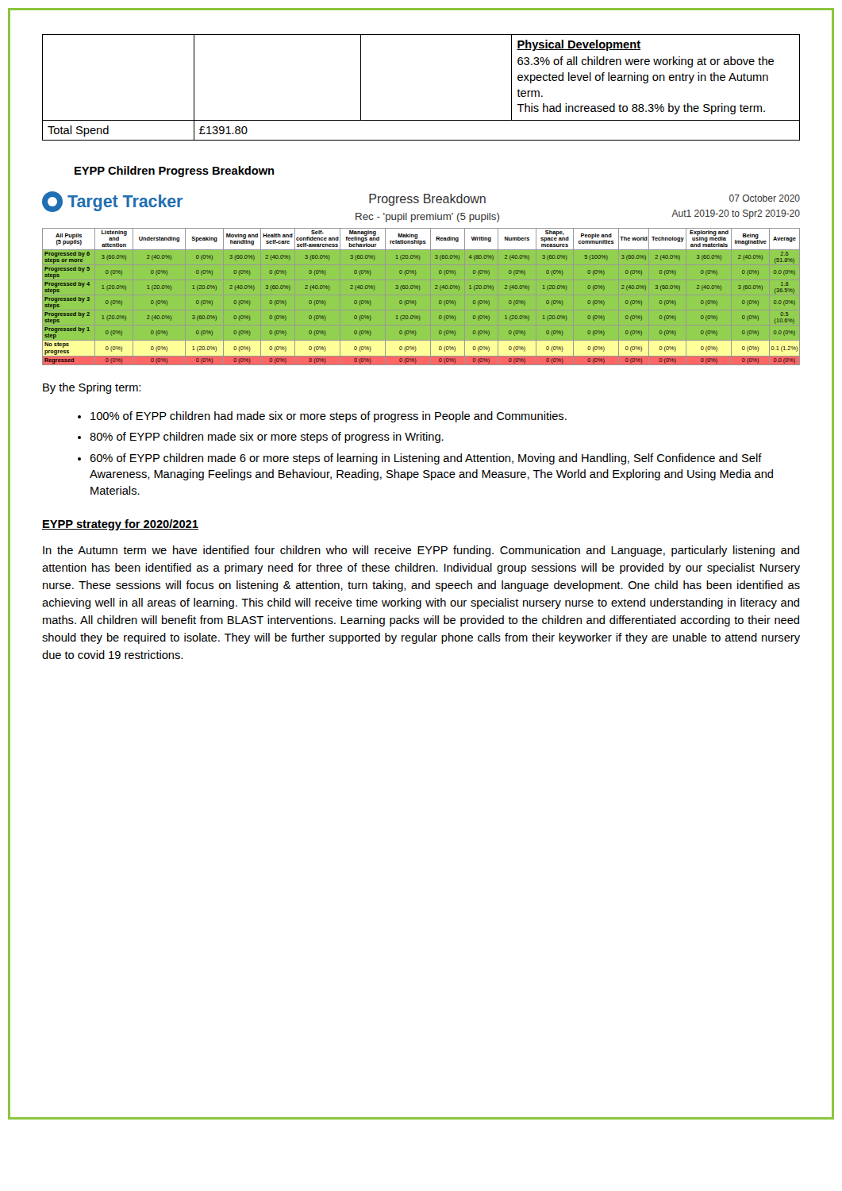| | | | Physical Development 63.3% of all children were working at or above the expected level of learning on entry in the Autumn term. This had increased to 88.3% by the Spring term. |
| Total Spend | £1391.80 |
EYPP Children Progress Breakdown
Target Tracker
Progress Breakdown
Rec - 'pupil premium' (5 pupils)
07 October 2020
Aut1 2019-20 to Spr2 2019-20
| All Pupils (5 pupils) | Listening and attention | Understanding | Speaking | Moving and handling | Health and self-care | Self-confidence and self-awareness | Managing feelings and behaviour | Making relationships | Reading | Writing | Numbers | Shape, space and measures | People and communities | The world | Technology | Exploring and using media and materials | Being imaginative | Average |
| --- | --- | --- | --- | --- | --- | --- | --- | --- | --- | --- | --- | --- | --- | --- | --- | --- | --- | --- |
| Progressed by 6 steps or more | 3 (60.0%) | 2 (40.0%) | 0 (0%) | 3 (60.0%) | 2 (40.0%) | 3 (60.0%) | 3 (60.0%) | 1 (20.0%) | 3 (60.0%) | 4 (80.0%) | 2 (40.0%) | 3 (60.0%) | 5 (100%) | 3 (60.0%) | 2 (40.0%) | 3 (60.0%) | 2 (40.0%) | 2.6 (51.8%) |
| Progressed by 5 steps | 0 (0%) | 0 (0%) | 0 (0%) | 0 (0%) | 0 (0%) | 0 (0%) | 0 (0%) | 0 (0%) | 0 (0%) | 0 (0%) | 0 (0%) | 0 (0%) | 0 (0%) | 0 (0%) | 0 (0%) | 0 (0%) | 0 (0%) | 0.0 (0%) |
| Progressed by 4 steps | 1 (20.0%) | 1 (20.0%) | 1 (20.0%) | 2 (40.0%) | 3 (60.0%) | 2 (40.0%) | 2 (40.0%) | 3 (60.0%) | 2 (40.0%) | 1 (20.0%) | 2 (40.0%) | 1 (20.0%) | 0 (0%) | 2 (40.0%) | 3 (60.0%) | 2 (40.0%) | 3 (60.0%) | 1.8 (36.5%) |
| Progressed by 3 steps | 0 (0%) | 0 (0%) | 0 (0%) | 0 (0%) | 0 (0%) | 0 (0%) | 0 (0%) | 0 (0%) | 0 (0%) | 0 (0%) | 0 (0%) | 0 (0%) | 0 (0%) | 0 (0%) | 0 (0%) | 0 (0%) | 0 (0%) | 0.0 (0%) |
| Progressed by 2 steps | 1 (20.0%) | 2 (40.0%) | 3 (60.0%) | 0 (0%) | 0 (0%) | 0 (0%) | 0 (0%) | 1 (20.0%) | 0 (0%) | 0 (0%) | 1 (20.0%) | 1 (20.0%) | 0 (0%) | 0 (0%) | 0 (0%) | 0 (0%) | 0 (0%) | 0.5 (10.6%) |
| Progressed by 1 step | 0 (0%) | 0 (0%) | 0 (0%) | 0 (0%) | 0 (0%) | 0 (0%) | 0 (0%) | 0 (0%) | 0 (0%) | 0 (0%) | 0 (0%) | 0 (0%) | 0 (0%) | 0 (0%) | 0 (0%) | 0 (0%) | 0 (0%) | 0.0 (0%) |
| No steps progress | 0 (0%) | 0 (0%) | 1 (20.0%) | 0 (0%) | 0 (0%) | 0 (0%) | 0 (0%) | 0 (0%) | 0 (0%) | 0 (0%) | 0 (0%) | 0 (0%) | 0 (0%) | 0 (0%) | 0 (0%) | 0 (0%) | 0 (0%) | 0.1 (1.2%) |
| Regressed | 0 (0%) | 0 (0%) | 0 (0%) | 0 (0%) | 0 (0%) | 0 (0%) | 0 (0%) | 0 (0%) | 0 (0%) | 0 (0%) | 0 (0%) | 0 (0%) | 0 (0%) | 0 (0%) | 0 (0%) | 0 (0%) | 0 (0%) | 0.0 (0%) |
By the Spring term:
100% of EYPP children had made six or more steps of progress in People and Communities.
80% of EYPP children made six or more steps of progress in Writing.
60% of EYPP children made 6 or more steps of learning in Listening and Attention, Moving and Handling, Self Confidence and Self Awareness, Managing Feelings and Behaviour, Reading, Shape Space and Measure, The World and Exploring and Using Media and Materials.
EYPP strategy for 2020/2021
In the Autumn term we have identified four children who will receive EYPP funding. Communication and Language, particularly listening and attention has been identified as a primary need for three of these children. Individual group sessions will be provided by our specialist Nursery nurse. These sessions will focus on listening & attention, turn taking, and speech and language development. One child has been identified as achieving well in all areas of learning. This child will receive time working with our specialist nursery nurse to extend understanding in literacy and maths. All children will benefit from BLAST interventions. Learning packs will be provided to the children and differentiated according to their need should they be required to isolate. They will be further supported by regular phone calls from their keyworker if they are unable to attend nursery due to covid 19 restrictions.